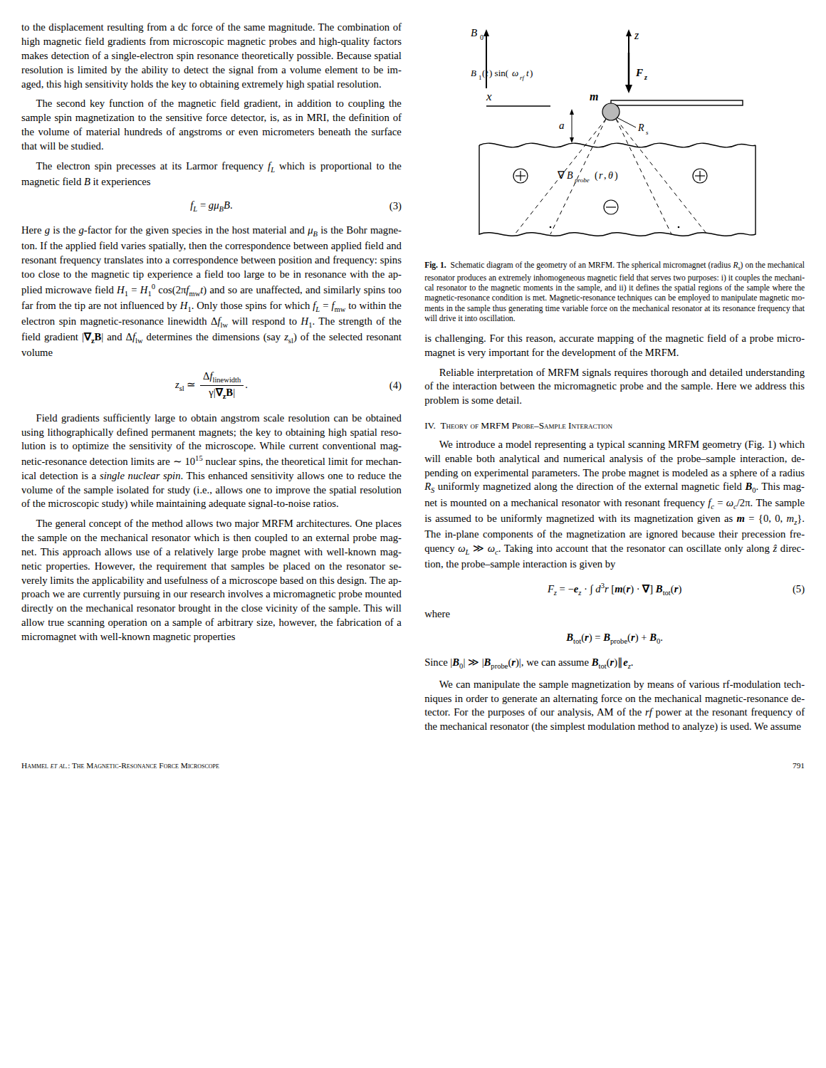to the displacement resulting from a dc force of the same magnitude. The combination of high magnetic field gradients from microscopic magnetic probes and high-quality factors makes detection of a single-electron spin resonance theoretically possible. Because spatial resolution is limited by the ability to detect the signal from a volume element to be imaged, this high sensitivity holds the key to obtaining extremely high spatial resolution.
The second key function of the magnetic field gradient, in addition to coupling the sample spin magnetization to the sensitive force detector, is, as in MRI, the definition of the volume of material hundreds of angstroms or even micrometers beneath the surface that will be studied.
The electron spin precesses at its Larmor frequency fL which is proportional to the magnetic field B it experiences
fL = gμBB. (3)
Here g is the g-factor for the given species in the host material and μB is the Bohr magneton. If the applied field varies spatially, then the correspondence between applied field and resonant frequency translates into a correspondence between position and frequency: spins too close to the magnetic tip experience a field too large to be in resonance with the applied microwave field H1 = H10 cos(2πfmwt) and so are unaffected, and similarly spins too far from the tip are not influenced by H1. Only those spins for which fL = fmw to within the electron spin magnetic-resonance linewidth Δflw will respond to H1. The strength of the field gradient |∇zB| and Δflw determines the dimensions (say zsl) of the selected resonant volume
zsl ≃ Δflinewidth γ|∇zB| . (4)
Field gradients sufficiently large to obtain angstrom scale resolution can be obtained using lithographically defined permanent magnets; the key to obtaining high spatial resolution is to optimize the sensitivity of the microscope. While current conventional magnetic-resonance detection limits are ∼ 1015 nuclear spins, the theoretical limit for mechanical detection is a single nuclear spin. This enhanced sensitivity allows one to reduce the volume of the sample isolated for study (i.e., allows one to improve the spatial resolution of the microscopic study) while maintaining adequate signal-to-noise ratios.
The general concept of the method allows two major MRFM architectures. One places the sample on the mechanical resonator which is then coupled to an external probe magnet. This approach allows use of a relatively large probe magnet with well-known magnetic properties. However, the requirement that samples be placed on the resonator severely limits the applicability and usefulness of a microscope based on this design. The approach we are currently pursuing in our research involves a micromagnetic probe mounted directly on the mechanical resonator brought in the close vicinity of the sample. This will allow true scanning operation on a sample of arbitrary size, however, the fabrication of a micromagnet with well-known magnetic properties
B 0 z F z B 1 ( t ) sin( ω rf t ) x m R s a ∇ B probe ( r , θ )
Fig. 1. Schematic diagram of the geometry of an MRFM. The spherical micromagnet (radius Rs) on the mechanical resonator produces an extremely inhomogeneous magnetic field that serves two purposes: i) it couples the mechanical resonator to the magnetic moments in the sample, and ii) it defines the spatial regions of the sample where the magnetic-resonance condition is met. Magnetic-resonance techniques can be employed to manipulate magnetic moments in the sample thus generating time variable force on the mechanical resonator at its resonance frequency that will drive it into oscillation.
is challenging. For this reason, accurate mapping of the magnetic field of a probe micromagnet is very important for the development of the MRFM.
Reliable interpretation of MRFM signals requires thorough and detailed understanding of the interaction between the micromagnetic probe and the sample. Here we address this problem is some detail.
IV. Theory of MRFM Probe–Sample Interaction
We introduce a model representing a typical scanning MRFM geometry (Fig. 1) which will enable both analytical and numerical analysis of the probe–sample interaction, depending on experimental parameters. The probe magnet is modeled as a sphere of a radius RS uniformly magnetized along the direction of the external magnetic field B0. This magnet is mounted on a mechanical resonator with resonant frequency fc = ωc/2π. The sample is assumed to be uniformly magnetized with its magnetization given as m = {0, 0, mz}. The in-plane components of the magnetization are ignored because their precession frequency ωL ≫ ωc. Taking into account that the resonator can oscillate only along ̂z direction, the probe–sample interaction is given by
Fz = −ez · ∫ d3r [m(r) · ∇] Btot(r) (5)
where
Btot(r) = Bprobe(r) + B0.
Since |B0| ≫ |Bprobe(r)|, we can assume Btot(r)∥ez.
We can manipulate the sample magnetization by means of various rf-modulation techniques in order to generate an alternating force on the mechanical magnetic-resonance detector. For the purposes of our analysis, AM of the rf power at the resonant frequency of the mechanical resonator (the simplest modulation method to analyze) is used. We assume
Hammel et al.: The Magnetic-Resonance Force Microscope 791